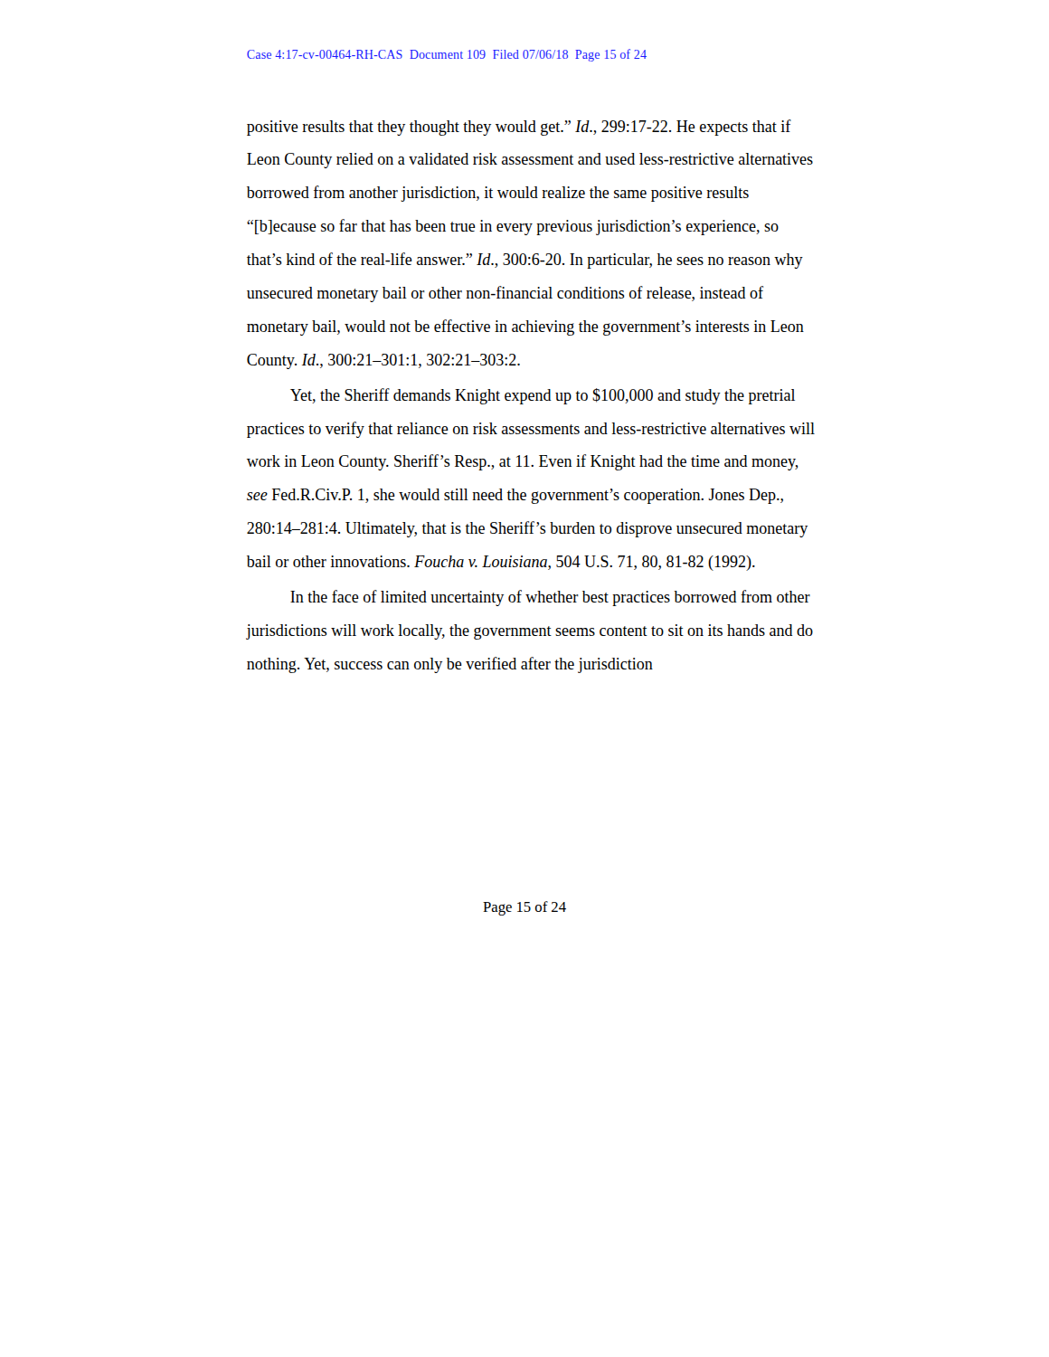Case 4:17-cv-00464-RH-CAS Document 109 Filed 07/06/18 Page 15 of 24
positive results that they thought they would get.” Id., 299:17-22. He expects that if Leon County relied on a validated risk assessment and used less-restrictive alternatives borrowed from another jurisdiction, it would realize the same positive results “[b]ecause so far that has been true in every previous jurisdiction’s experience, so that’s kind of the real-life answer.” Id., 300:6-20. In particular, he sees no reason why unsecured monetary bail or other non-financial conditions of release, instead of monetary bail, would not be effective in achieving the government’s interests in Leon County. Id., 300:21–301:1, 302:21–303:2.
Yet, the Sheriff demands Knight expend up to $100,000 and study the pretrial practices to verify that reliance on risk assessments and less-restrictive alternatives will work in Leon County. Sheriff’s Resp., at 11. Even if Knight had the time and money, see Fed.R.Civ.P. 1, she would still need the government’s cooperation. Jones Dep., 280:14–281:4. Ultimately, that is the Sheriff’s burden to disprove unsecured monetary bail or other innovations. Foucha v. Louisiana, 504 U.S. 71, 80, 81-82 (1992).
In the face of limited uncertainty of whether best practices borrowed from other jurisdictions will work locally, the government seems content to sit on its hands and do nothing. Yet, success can only be verified after the jurisdiction
Page 15 of 24